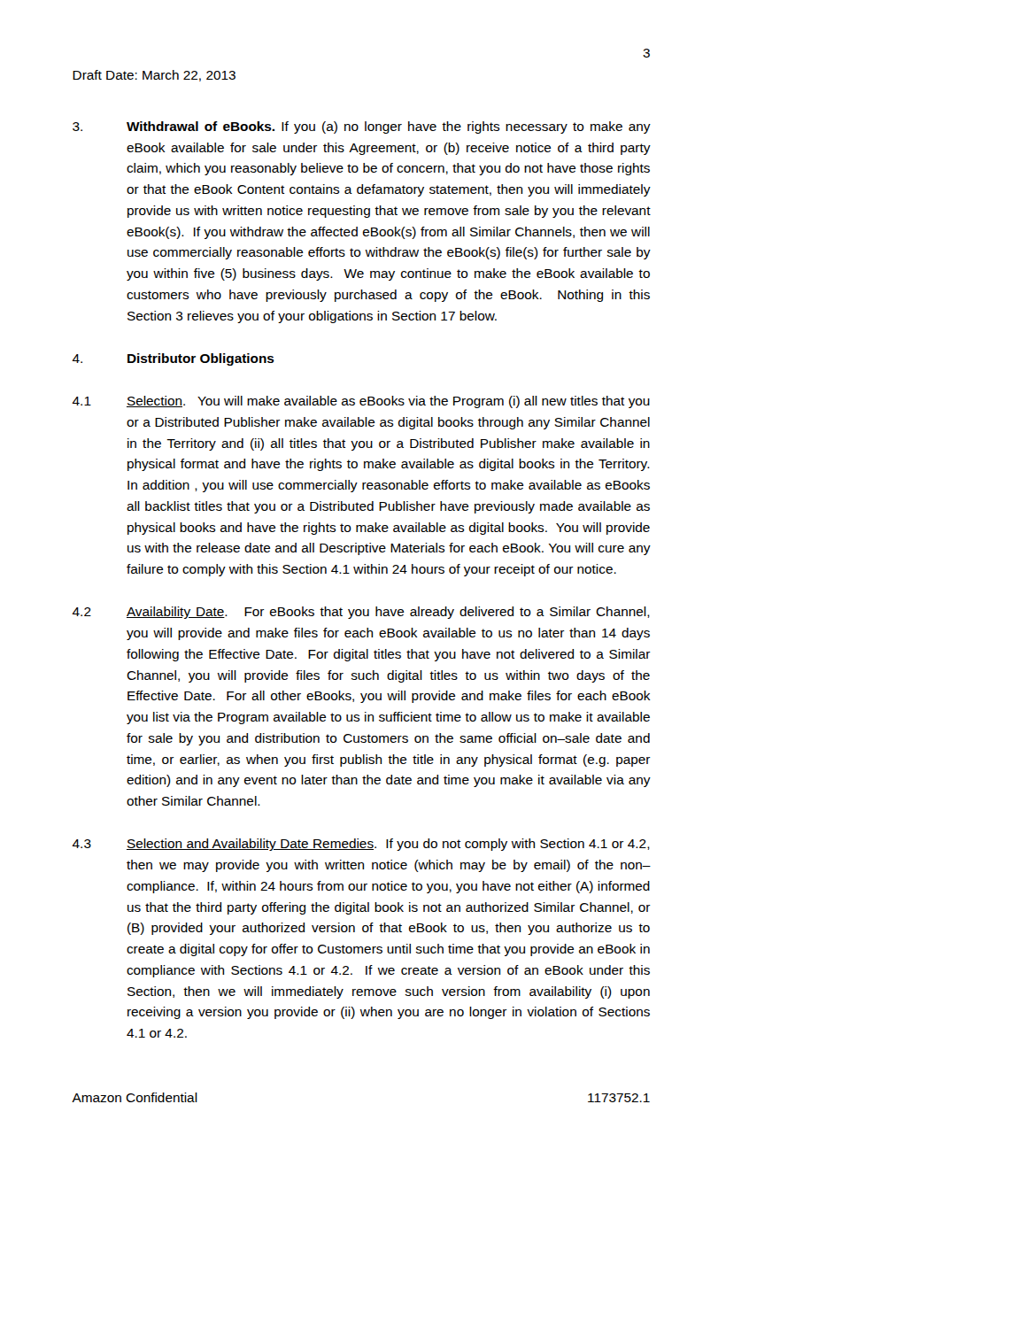3
Draft Date: March 22, 2013
3.
Withdrawal of eBooks. If you (a) no longer have the rights necessary to make any eBook available for sale under this Agreement, or (b) receive notice of a third party claim, which you reasonably believe to be of concern, that you do not have those rights or that the eBook Content contains a defamatory statement, then you will immediately provide us with written notice requesting that we remove from sale by you the relevant eBook(s). If you withdraw the affected eBook(s) from all Similar Channels, then we will use commercially reasonable efforts to withdraw the eBook(s) file(s) for further sale by you within five (5) business days. We may continue to make the eBook available to customers who have previously purchased a copy of the eBook. Nothing in this Section 3 relieves you of your obligations in Section 17 below.
4.
Distributor Obligations
4.1
Selection. You will make available as eBooks via the Program (i) all new titles that you or a Distributed Publisher make available as digital books through any Similar Channel in the Territory and (ii) all titles that you or a Distributed Publisher make available in physical format and have the rights to make available as digital books in the Territory. In addition , you will use commercially reasonable efforts to make available as eBooks all backlist titles that you or a Distributed Publisher have previously made available as physical books and have the rights to make available as digital books. You will provide us with the release date and all Descriptive Materials for each eBook. You will cure any failure to comply with this Section 4.1 within 24 hours of your receipt of our notice.
4.2
Availability Date. For eBooks that you have already delivered to a Similar Channel, you will provide and make files for each eBook available to us no later than 14 days following the Effective Date. For digital titles that you have not delivered to a Similar Channel, you will provide files for such digital titles to us within two days of the Effective Date. For all other eBooks, you will provide and make files for each eBook you list via the Program available to us in sufficient time to allow us to make it available for sale by you and distribution to Customers on the same official on–sale date and time, or earlier, as when you first publish the title in any physical format (e.g. paper edition) and in any event no later than the date and time you make it available via any other Similar Channel.
4.3
Selection and Availability Date Remedies. If you do not comply with Section 4.1 or 4.2, then we may provide you with written notice (which may be by email) of the non–compliance. If, within 24 hours from our notice to you, you have not either (A) informed us that the third party offering the digital book is not an authorized Similar Channel, or (B) provided your authorized version of that eBook to us, then you authorize us to create a digital copy for offer to Customers until such time that you provide an eBook in compliance with Sections 4.1 or 4.2. If we create a version of an eBook under this Section, then we will immediately remove such version from availability (i) upon receiving a version you provide or (ii) when you are no longer in violation of Sections 4.1 or 4.2.
Amazon Confidential 1173752.1